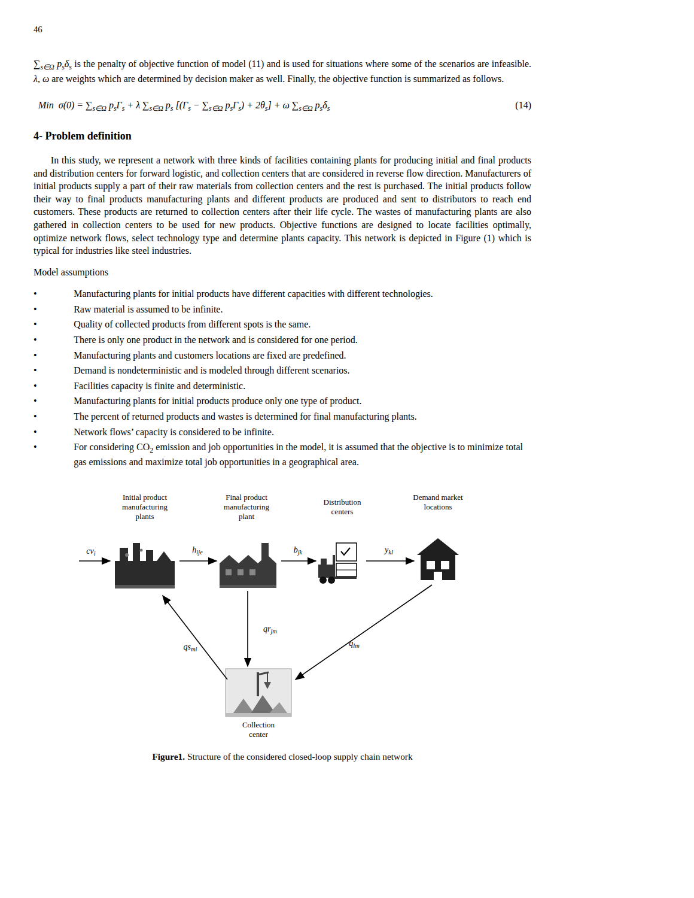46
∑s∈Ω psδs is the penalty of objective function of model (11) and is used for situations where some of the scenarios are infeasible. λ, ω are weights which are determined by decision maker as well. Finally, the objective function is summarized as follows.
Min σ(0) = ∑s∈Ω ps Γs + λ ∑s∈Ω ps [(Γs − ∑s∈Ω ps Γs) + 2θs] + ω ∑s∈Ω psδs
(14)
4- Problem definition
In this study, we represent a network with three kinds of facilities containing plants for producing initial and final products and distribution centers for forward logistic, and collection centers that are considered in reverse flow direction. Manufacturers of initial products supply a part of their raw materials from collection centers and the rest is purchased. The initial products follow their way to final products manufacturing plants and different products are produced and sent to distributors to reach end customers. These products are returned to collection centers after their life cycle. The wastes of manufacturing plants are also gathered in collection centers to be used for new products. Objective functions are designed to locate facilities optimally, optimize network flows, select technology type and determine plants capacity. This network is depicted in Figure (1) which is typical for industries like steel industries.
Model assumptions
Manufacturing plants for initial products have different capacities with different technologies.
Raw material is assumed to be infinite.
Quality of collected products from different spots is the same.
There is only one product in the network and is considered for one period.
Manufacturing plants and customers locations are fixed are predefined.
Demand is nondeterministic and is modeled through different scenarios.
Facilities capacity is finite and deterministic.
Manufacturing plants for initial products produce only one type of product.
The percent of returned products and wastes is determined for final manufacturing plants.
Network flows’ capacity is considered to be infinite.
For considering CO2 emission and job opportunities in the model, it is assumed that the objective is to minimize total gas emissions and maximize total job opportunities in a geographical area.
Initial product manufacturing plants Final product manufacturing plant Distribution centers Demand market locations cvi hije bjk ykl qrjm qlm qsmi Collection center
Figure1. Structure of the considered closed-loop supply chain network